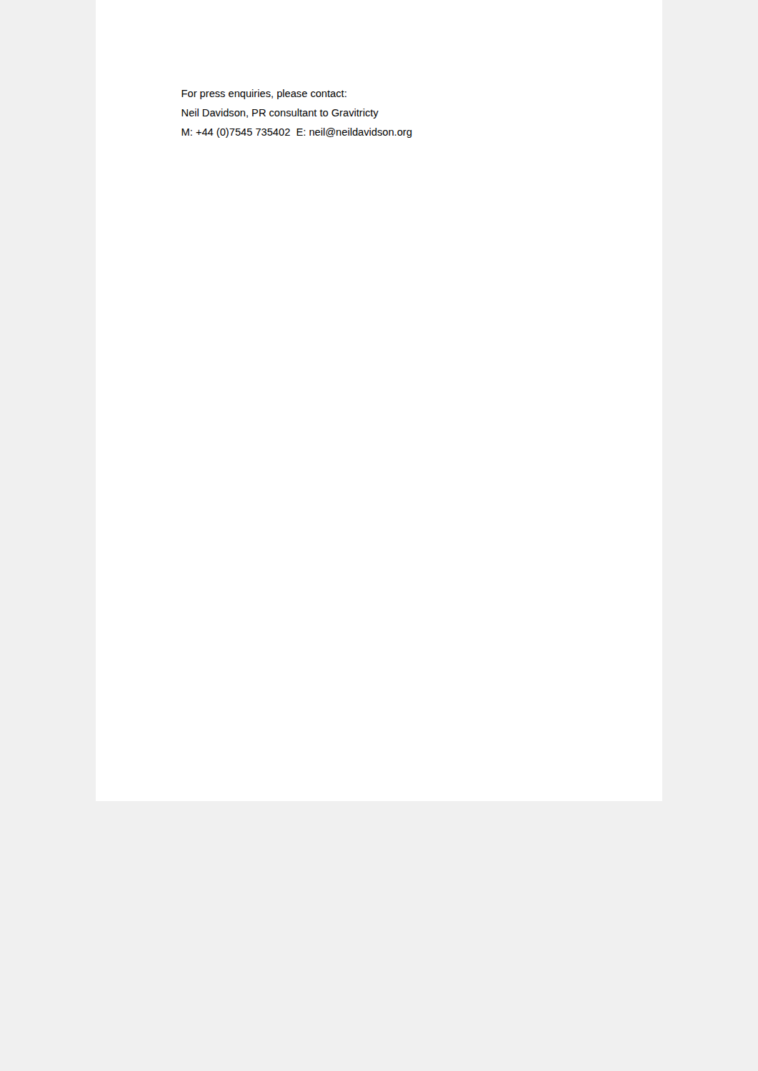For press enquiries, please contact:
Neil Davidson, PR consultant to Gravitricty
M: +44 (0)7545 735402 E: neil@neildavidson.org